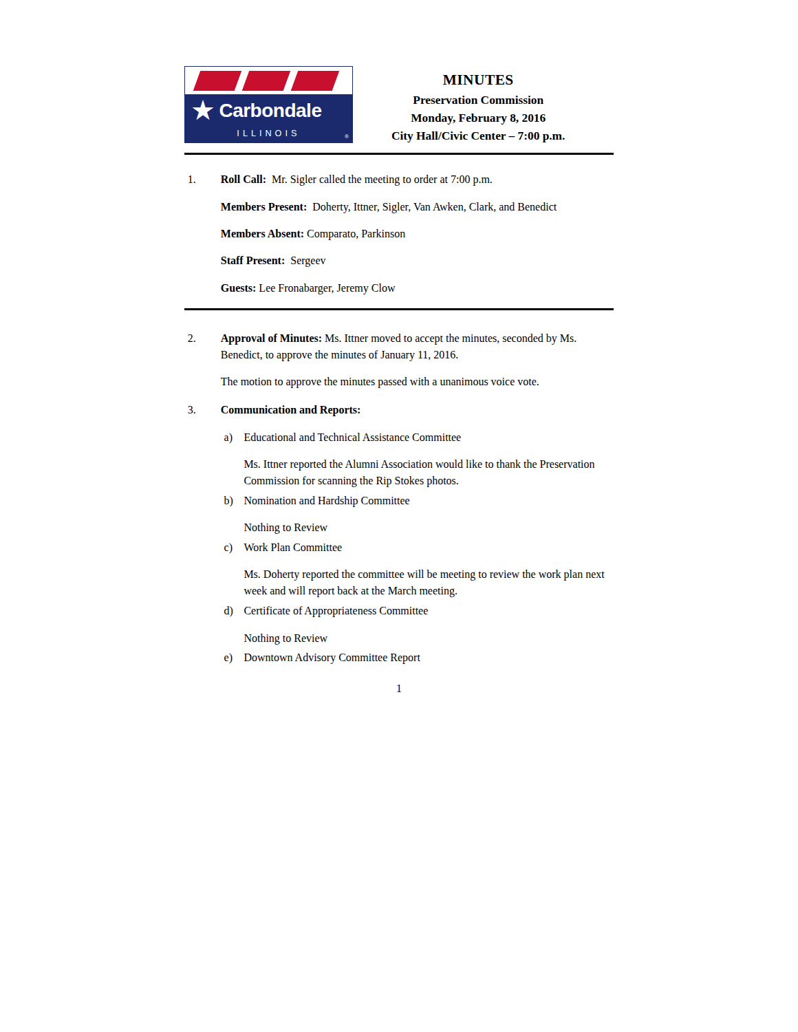★ Carbondale
ILLINOIS®
MINUTES
Preservation Commission
Monday, February 8, 2016
City Hall/Civic Center – 7:00 p.m.
1.
Roll Call: Mr. Sigler called the meeting to order at 7:00 p.m.
Members Present: Doherty, Ittner, Sigler, Van Awken, Clark, and Benedict
Members Absent: Comparato, Parkinson
Staff Present: Sergeev
Guests: Lee Fronabarger, Jeremy Clow
2.
Approval of Minutes: Ms. Ittner moved to accept the minutes, seconded by Ms. Benedict, to approve the minutes of January 11, 2016.
The motion to approve the minutes passed with a unanimous voice vote.
3.
Communication and Reports:
a)
Educational and Technical Assistance Committee
Ms. Ittner reported the Alumni Association would like to thank the Preservation Commission for scanning the Rip Stokes photos.
b)
Nomination and Hardship Committee
Nothing to Review
c)
Work Plan Committee
Ms. Doherty reported the committee will be meeting to review the work plan next week and will report back at the March meeting.
d)
Certificate of Appropriateness Committee
Nothing to Review
e)
Downtown Advisory Committee Report
1